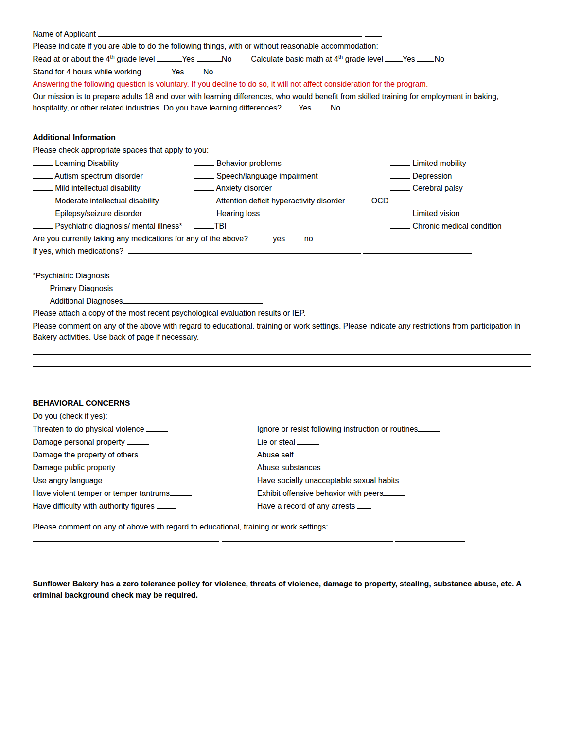Name of Applicant
Please indicate if you are able to do the following things, with or without reasonable accommodation:
Read at or about the 4th grade level Yes No Calculate basic math at 4th grade level Yes No
Stand for 4 hours while working Yes No
Answering the following question is voluntary. If you decline to do so, it will not affect consideration for the program.
Our mission is to prepare adults 18 and over with learning differences, who would benefit from skilled training for employment in baking, hospitality, or other related industries. Do you have learning differences? Yes No
Additional Information
Please check appropriate spaces that apply to you:
| Learning Disability | Behavior problems | Limited mobility |
| Autism spectrum disorder | Speech/language impairment | Depression |
| Mild intellectual disability | Anxiety disorder | Cerebral palsy |
| Moderate intellectual disability | Attention deficit hyperactivity disorder OCD | |
| Epilepsy/seizure disorder | Hearing loss | Limited vision |
| Psychiatric diagnosis/ mental illness* | TBI | Chronic medical condition |
Are you currently taking any medications for any of the above? yes no
If yes, which medications?
*Psychiatric Diagnosis
Primary Diagnosis
Additional Diagnoses
Please attach a copy of the most recent psychological evaluation results or IEP.
Please comment on any of the above with regard to educational, training or work settings. Please indicate any restrictions from participation in Bakery activities. Use back of page if necessary.
BEHAVIORAL CONCERNS
Do you (check if yes):
| Threaten to do physical violence | Ignore or resist following instruction or routines |
| Damage personal property | Lie or steal |
| Damage the property of others | Abuse self |
| Damage public property | Abuse substances |
| Use angry language | Have socially unacceptable sexual habits |
| Have violent temper or temper tantrums | Exhibit offensive behavior with peers |
| Have difficulty with authority figures | Have a record of any arrests |
Please comment on any of above with regard to educational, training or work settings:
Sunflower Bakery has a zero tolerance policy for violence, threats of violence, damage to property, stealing, substance abuse, etc. A criminal background check may be required.